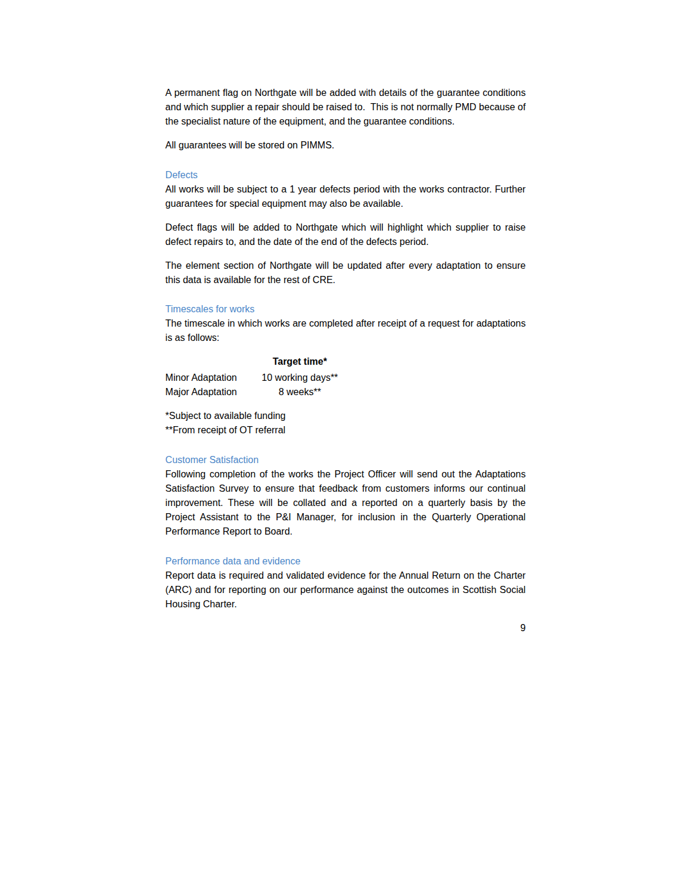A permanent flag on Northgate will be added with details of the guarantee conditions and which supplier a repair should be raised to. This is not normally PMD because of the specialist nature of the equipment, and the guarantee conditions.
All guarantees will be stored on PIMMS.
Defects
All works will be subject to a 1 year defects period with the works contractor. Further guarantees for special equipment may also be available.
Defect flags will be added to Northgate which will highlight which supplier to raise defect repairs to, and the date of the end of the defects period.
The element section of Northgate will be updated after every adaptation to ensure this data is available for the rest of CRE.
Timescales for works
The timescale in which works are completed after receipt of a request for adaptations is as follows:
| | Target time* |
| Minor Adaptation | 10 working days** |
| Major Adaptation | 8 weeks** |
*Subject to available funding
**From receipt of OT referral
Customer Satisfaction
Following completion of the works the Project Officer will send out the Adaptations Satisfaction Survey to ensure that feedback from customers informs our continual improvement. These will be collated and a reported on a quarterly basis by the Project Assistant to the P&I Manager, for inclusion in the Quarterly Operational Performance Report to Board.
Performance data and evidence
Report data is required and validated evidence for the Annual Return on the Charter (ARC) and for reporting on our performance against the outcomes in Scottish Social Housing Charter.
9